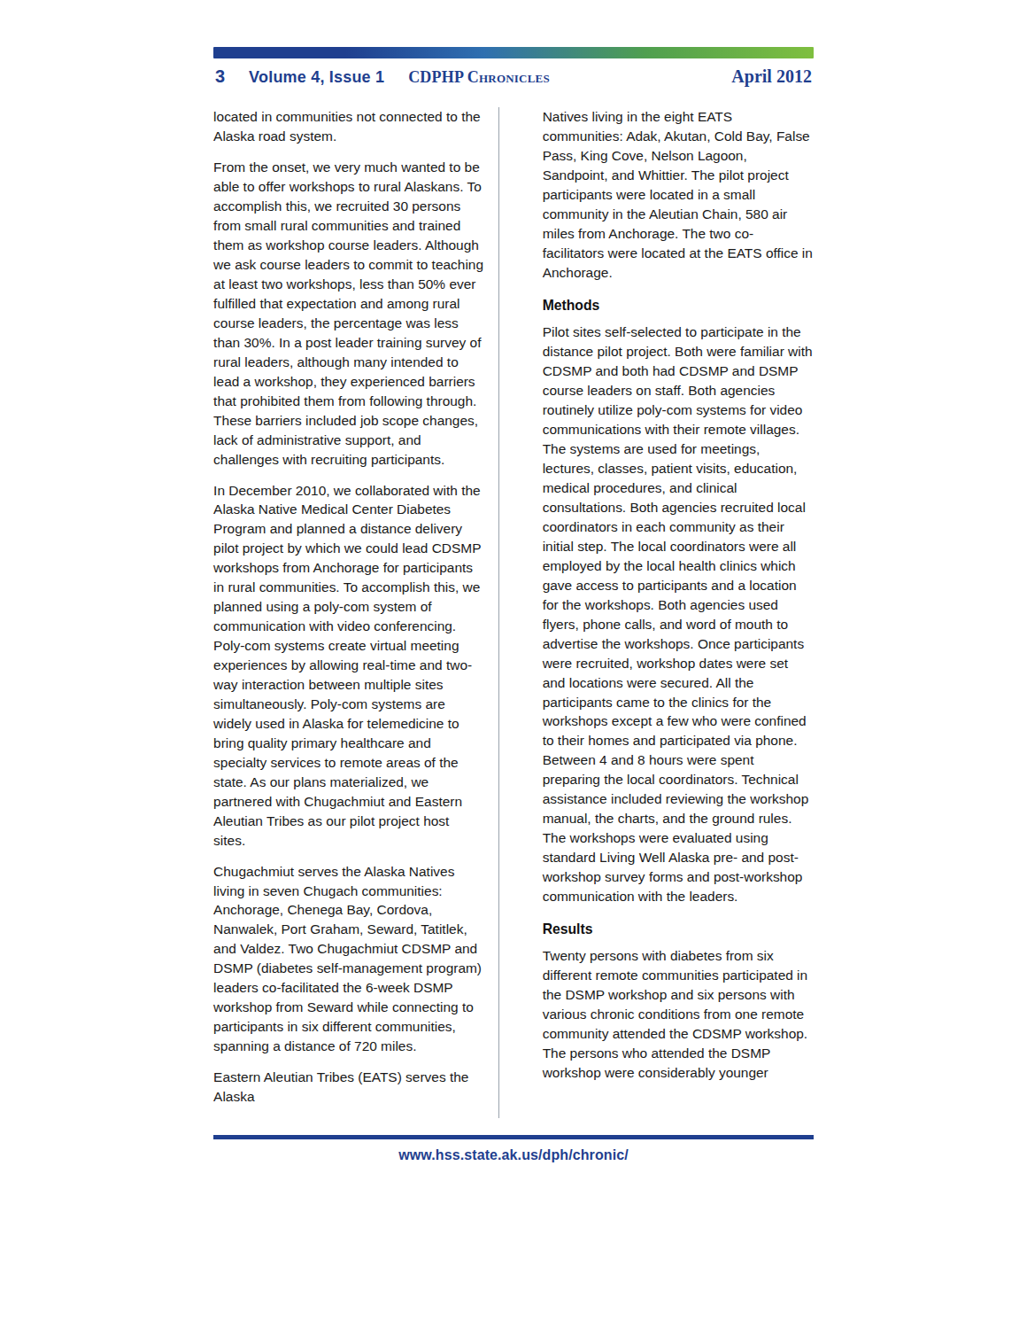3 Volume 4, Issue 1 CDPHP Chronicles
April 2012
located in communities not connected to the Alaska road system.
From the onset, we very much wanted to be able to offer workshops to rural Alaskans. To accomplish this, we recruited 30 persons from small rural communities and trained them as workshop course leaders. Although we ask course leaders to commit to teaching at least two workshops, less than 50% ever fulfilled that expectation and among rural course leaders, the percentage was less than 30%. In a post leader training survey of rural leaders, although many intended to lead a workshop, they experienced barriers that prohibited them from following through. These barriers included job scope changes, lack of administrative support, and challenges with recruiting participants.
In December 2010, we collaborated with the Alaska Native Medical Center Diabetes Program and planned a distance delivery pilot project by which we could lead CDSMP workshops from Anchorage for participants in rural communities. To accomplish this, we planned using a poly-com system of communication with video conferencing. Poly-com systems create virtual meeting experiences by allowing real-time and two-way interaction between multiple sites simultaneously. Poly-com systems are widely used in Alaska for telemedicine to bring quality primary healthcare and specialty services to remote areas of the state. As our plans materialized, we partnered with Chugachmiut and Eastern Aleutian Tribes as our pilot project host sites.
Chugachmiut serves the Alaska Natives living in seven Chugach communities: Anchorage, Chenega Bay, Cordova, Nanwalek, Port Graham, Seward, Tatitlek, and Valdez. Two Chugachmiut CDSMP and DSMP (diabetes self-management program) leaders co-facilitated the 6-week DSMP workshop from Seward while connecting to participants in six different communities, spanning a distance of 720 miles.
Eastern Aleutian Tribes (EATS) serves the Alaska
Natives living in the eight EATS communities: Adak, Akutan, Cold Bay, False Pass, King Cove, Nelson Lagoon, Sandpoint, and Whittier. The pilot project participants were located in a small community in the Aleutian Chain, 580 air miles from Anchorage. The two co-facilitators were located at the EATS office in Anchorage.
Methods
Pilot sites self-selected to participate in the distance pilot project. Both were familiar with CDSMP and both had CDSMP and DSMP course leaders on staff. Both agencies routinely utilize poly-com systems for video communications with their remote villages. The systems are used for meetings, lectures, classes, patient visits, education, medical procedures, and clinical consultations. Both agencies recruited local coordinators in each community as their initial step. The local coordinators were all employed by the local health clinics which gave access to participants and a location for the workshops. Both agencies used flyers, phone calls, and word of mouth to advertise the workshops. Once participants were recruited, workshop dates were set and locations were secured. All the participants came to the clinics for the workshops except a few who were confined to their homes and participated via phone. Between 4 and 8 hours were spent preparing the local coordinators. Technical assistance included reviewing the workshop manual, the charts, and the ground rules. The workshops were evaluated using standard Living Well Alaska pre- and post-workshop survey forms and post-workshop communication with the leaders.
Results
Twenty persons with diabetes from six different remote communities participated in the DSMP workshop and six persons with various chronic conditions from one remote community attended the CDSMP workshop. The persons who attended the DSMP workshop were considerably younger
www.hss.state.ak.us/dph/chronic/